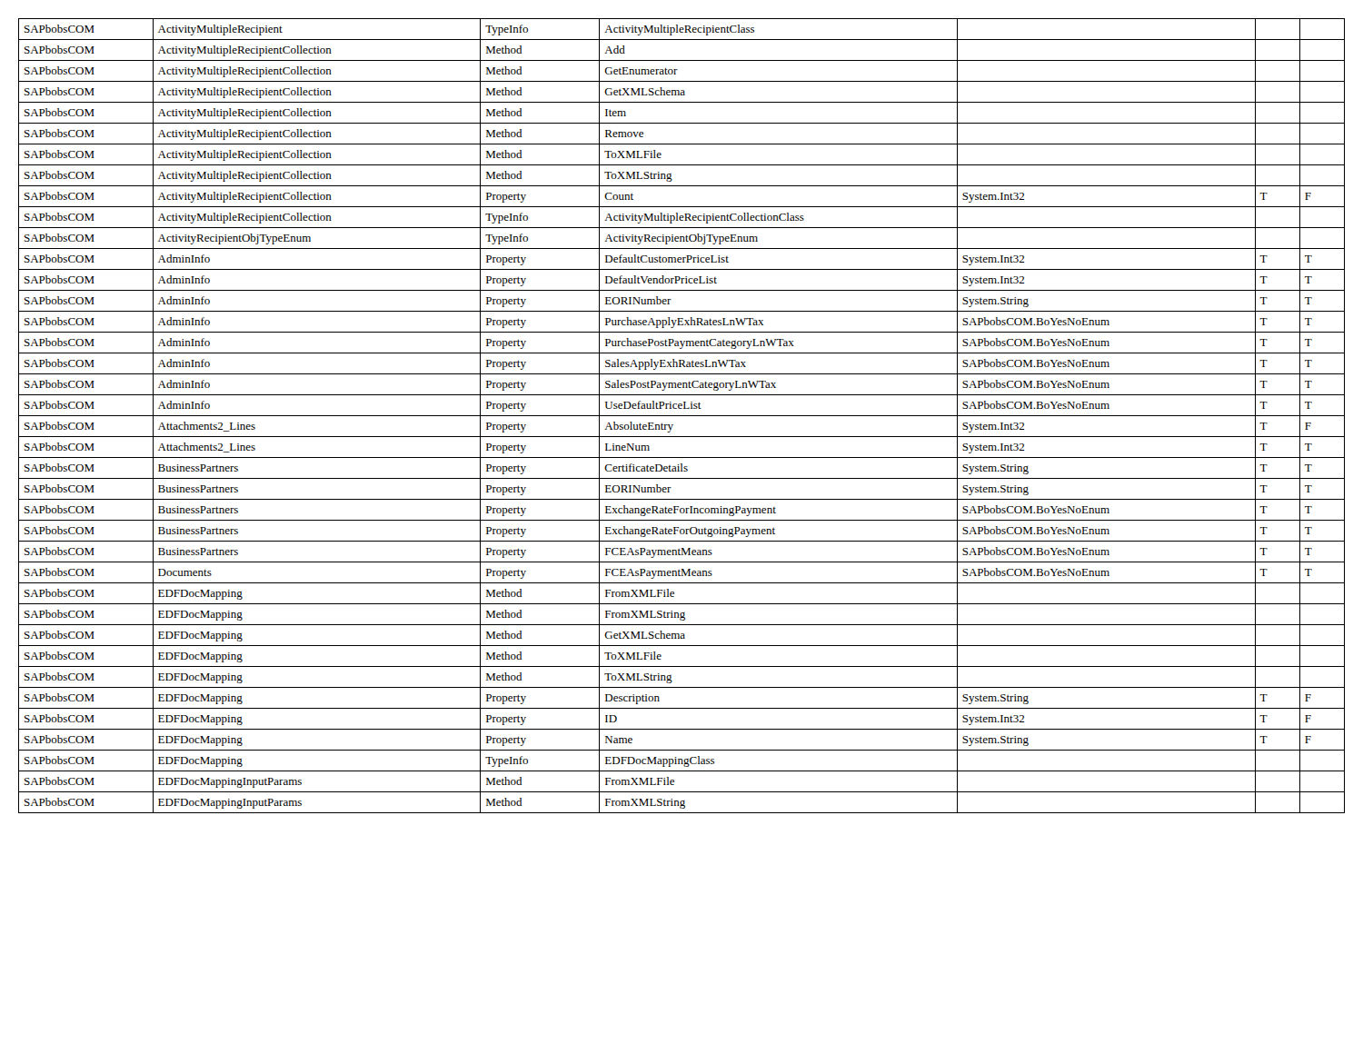| SAPbobsCOM | ActivityMultipleRecipient | TypeInfo | ActivityMultipleRecipientClass | | | |
| SAPbobsCOM | ActivityMultipleRecipientCollection | Method | Add | | | |
| SAPbobsCOM | ActivityMultipleRecipientCollection | Method | GetEnumerator | | | |
| SAPbobsCOM | ActivityMultipleRecipientCollection | Method | GetXMLSchema | | | |
| SAPbobsCOM | ActivityMultipleRecipientCollection | Method | Item | | | |
| SAPbobsCOM | ActivityMultipleRecipientCollection | Method | Remove | | | |
| SAPbobsCOM | ActivityMultipleRecipientCollection | Method | ToXMLFile | | | |
| SAPbobsCOM | ActivityMultipleRecipientCollection | Method | ToXMLString | | | |
| SAPbobsCOM | ActivityMultipleRecipientCollection | Property | Count | System.Int32 | T | F |
| SAPbobsCOM | ActivityMultipleRecipientCollection | TypeInfo | ActivityMultipleRecipientCollectionClass | | | |
| SAPbobsCOM | ActivityRecipientObjTypeEnum | TypeInfo | ActivityRecipientObjTypeEnum | | | |
| SAPbobsCOM | AdminInfo | Property | DefaultCustomerPriceList | System.Int32 | T | T |
| SAPbobsCOM | AdminInfo | Property | DefaultVendorPriceList | System.Int32 | T | T |
| SAPbobsCOM | AdminInfo | Property | EORINumber | System.String | T | T |
| SAPbobsCOM | AdminInfo | Property | PurchaseApplyExhRatesLnWTax | SAPbobsCOM.BoYesNoEnum | T | T |
| SAPbobsCOM | AdminInfo | Property | PurchasePostPaymentCategoryLnWTax | SAPbobsCOM.BoYesNoEnum | T | T |
| SAPbobsCOM | AdminInfo | Property | SalesApplyExhRatesLnWTax | SAPbobsCOM.BoYesNoEnum | T | T |
| SAPbobsCOM | AdminInfo | Property | SalesPostPaymentCategoryLnWTax | SAPbobsCOM.BoYesNoEnum | T | T |
| SAPbobsCOM | AdminInfo | Property | UseDefaultPriceList | SAPbobsCOM.BoYesNoEnum | T | T |
| SAPbobsCOM | Attachments2_Lines | Property | AbsoluteEntry | System.Int32 | T | F |
| SAPbobsCOM | Attachments2_Lines | Property | LineNum | System.Int32 | T | T |
| SAPbobsCOM | BusinessPartners | Property | CertificateDetails | System.String | T | T |
| SAPbobsCOM | BusinessPartners | Property | EORINumber | System.String | T | T |
| SAPbobsCOM | BusinessPartners | Property | ExchangeRateForIncomingPayment | SAPbobsCOM.BoYesNoEnum | T | T |
| SAPbobsCOM | BusinessPartners | Property | ExchangeRateForOutgoingPayment | SAPbobsCOM.BoYesNoEnum | T | T |
| SAPbobsCOM | BusinessPartners | Property | FCEAsPaymentMeans | SAPbobsCOM.BoYesNoEnum | T | T |
| SAPbobsCOM | Documents | Property | FCEAsPaymentMeans | SAPbobsCOM.BoYesNoEnum | T | T |
| SAPbobsCOM | EDFDocMapping | Method | FromXMLFile | | | |
| SAPbobsCOM | EDFDocMapping | Method | FromXMLString | | | |
| SAPbobsCOM | EDFDocMapping | Method | GetXMLSchema | | | |
| SAPbobsCOM | EDFDocMapping | Method | ToXMLFile | | | |
| SAPbobsCOM | EDFDocMapping | Method | ToXMLString | | | |
| SAPbobsCOM | EDFDocMapping | Property | Description | System.String | T | F |
| SAPbobsCOM | EDFDocMapping | Property | ID | System.Int32 | T | F |
| SAPbobsCOM | EDFDocMapping | Property | Name | System.String | T | F |
| SAPbobsCOM | EDFDocMapping | TypeInfo | EDFDocMappingClass | | | |
| SAPbobsCOM | EDFDocMappingInputParams | Method | FromXMLFile | | | |
| SAPbobsCOM | EDFDocMappingInputParams | Method | FromXMLString | | | |